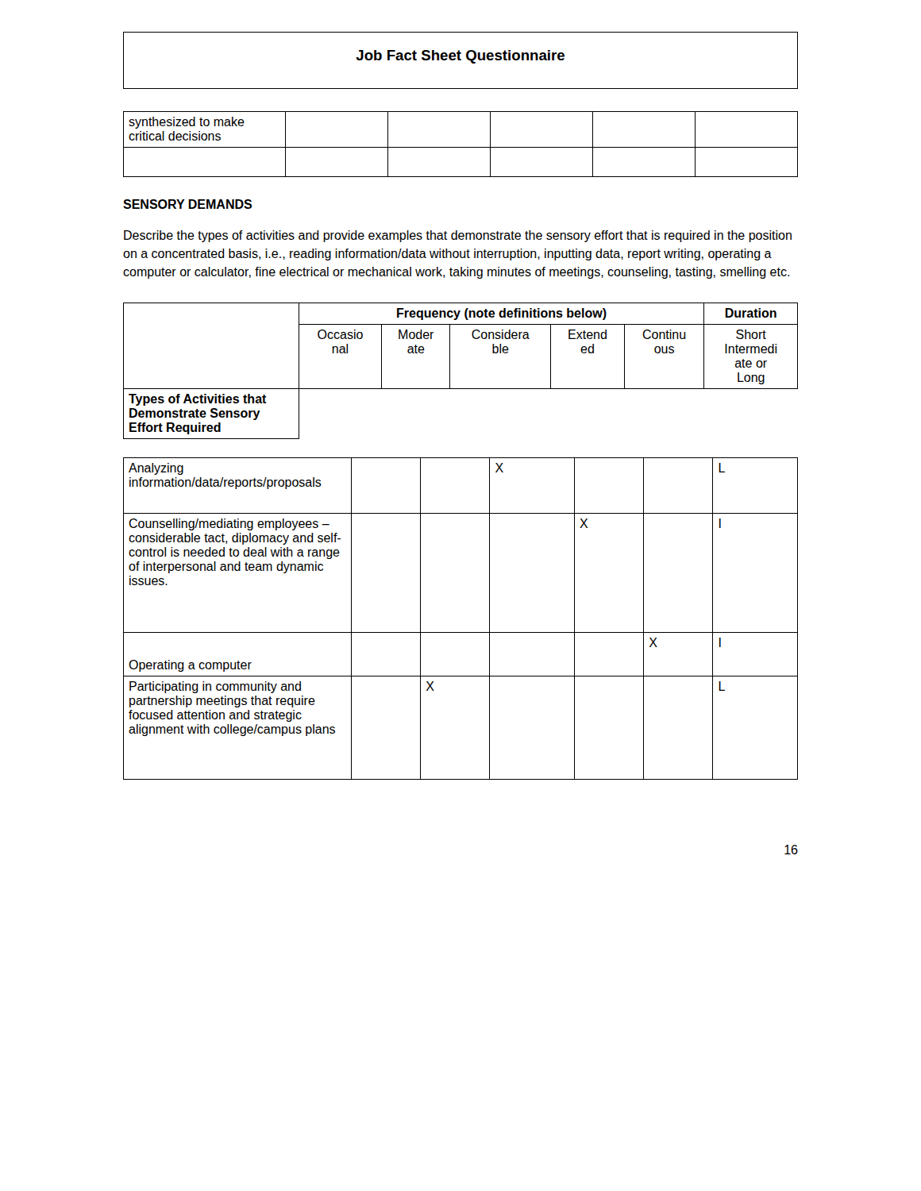Job Fact Sheet Questionnaire
| synthesized to make critical decisions | | | | | |
SENSORY DEMANDS
Describe the types of activities and provide examples that demonstrate the sensory effort that is required in the position on a concentrated basis, i.e., reading information/data without interruption, inputting data, report writing, operating a computer or calculator, fine electrical or mechanical work, taking minutes of meetings, counseling, tasting, smelling etc.
| | Frequency (note definitions below) | Duration |
| Occasio nal | Moder ate | Considera ble | Extend ed | Continu ous | Short Intermedi ate or Long |
| Types of Activities that Demonstrate Sensory Effort Required | |
| Analyzing information/data/reports/proposals | | | X | | | L |
| Counselling/mediating employees – considerable tact, diplomacy and self-control is needed to deal with a range of interpersonal and team dynamic issues. | | | | X | | I |
| Operating a computer | | | | | X | I |
| Participating in community and partnership meetings that require focused attention and strategic alignment with college/campus plans | | X | | | | L |
16